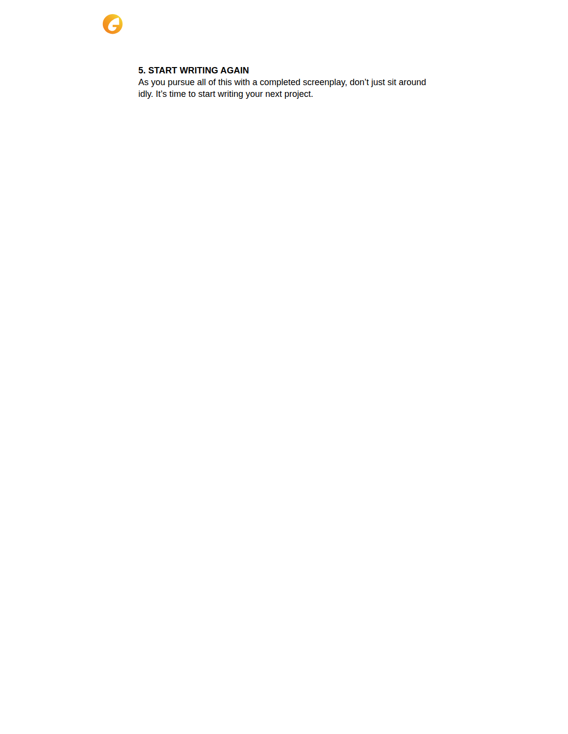5. START WRITING AGAIN
As you pursue all of this with a completed screenplay, don’t just sit around idly. It’s time to start writing your next project.